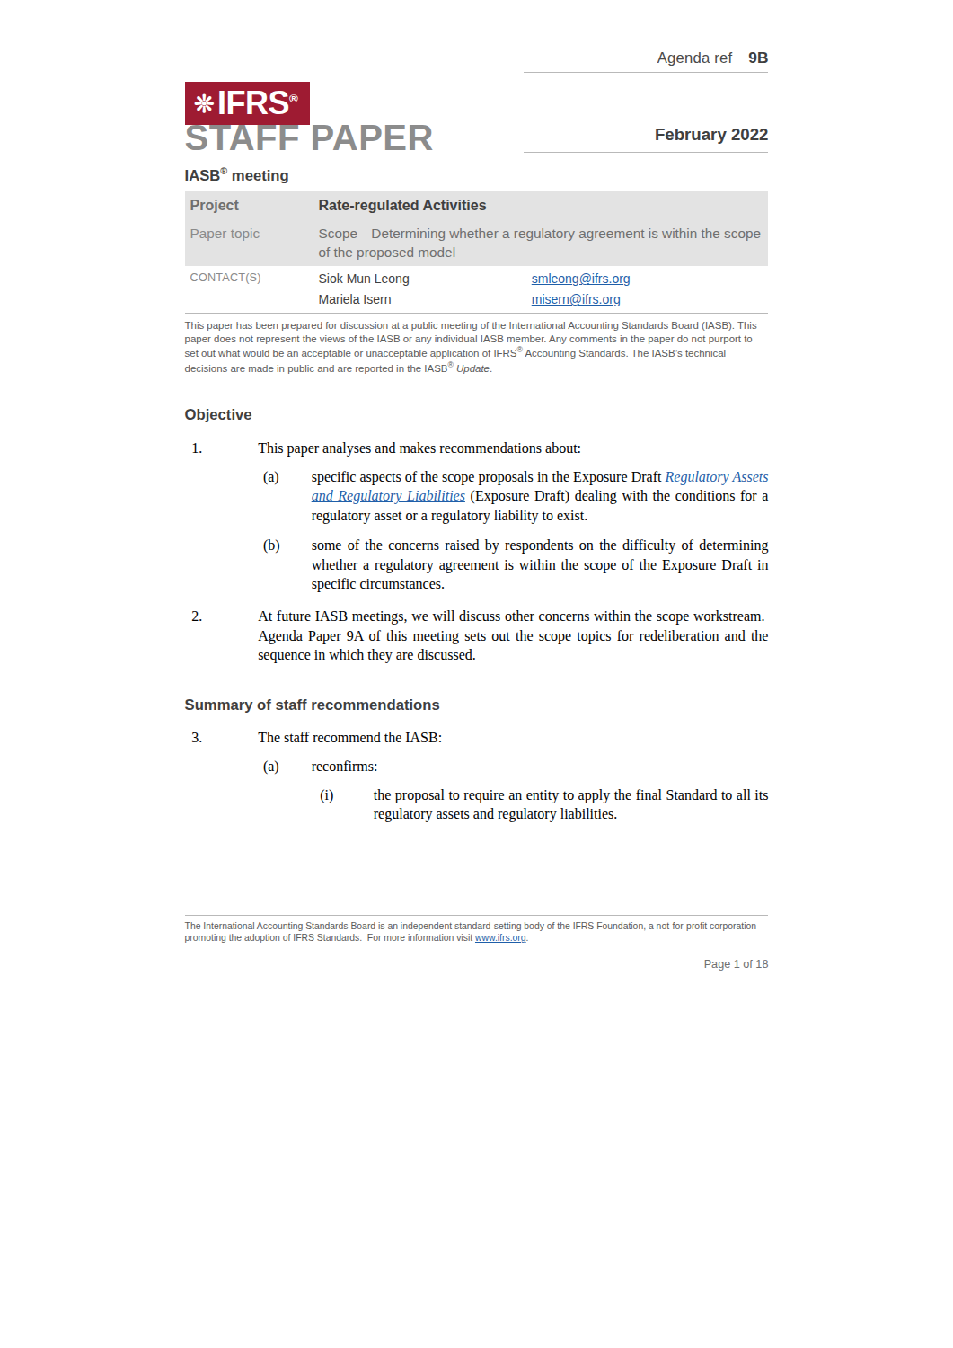Agenda ref 9B
❊IFRS®
STAFF PAPER
February 2022
IASB® meeting
| Project | Rate-regulated Activities |
| Paper topic | Scope—Determining whether a regulatory agreement is within the scope of the proposed model |
| CONTACT(S) | / Siok Mun Leong / smleong@ifrs.org / / Mariela Isern / misern@ifrs.org / |
This paper has been prepared for discussion at a public meeting of the International Accounting Standards Board (IASB). This paper does not represent the views of the IASB or any individual IASB member. Any comments in the paper do not purport to set out what would be an acceptable or unacceptable application of IFRS® Accounting Standards. The IASB’s technical decisions are made in public and are reported in the IASB® Update.
Objective
1. This paper analyses and makes recommendations about:
(a) specific aspects of the scope proposals in the Exposure Draft Regulatory Assets and Regulatory Liabilities (Exposure Draft) dealing with the conditions for a regulatory asset or a regulatory liability to exist.
(b) some of the concerns raised by respondents on the difficulty of determining whether a regulatory agreement is within the scope of the Exposure Draft in specific circumstances.
2. At future IASB meetings, we will discuss other concerns within the scope workstream. Agenda Paper 9A of this meeting sets out the scope topics for redeliberation and the sequence in which they are discussed.
Summary of staff recommendations
3. The staff recommend the IASB:
(a) reconfirms:
(i) the proposal to require an entity to apply the final Standard to all its regulatory assets and regulatory liabilities.
The International Accounting Standards Board is an independent standard-setting body of the IFRS Foundation, a not-for-profit corporation promoting the adoption of IFRS Standards. For more information visit www.ifrs.org.
Page 1 of 18